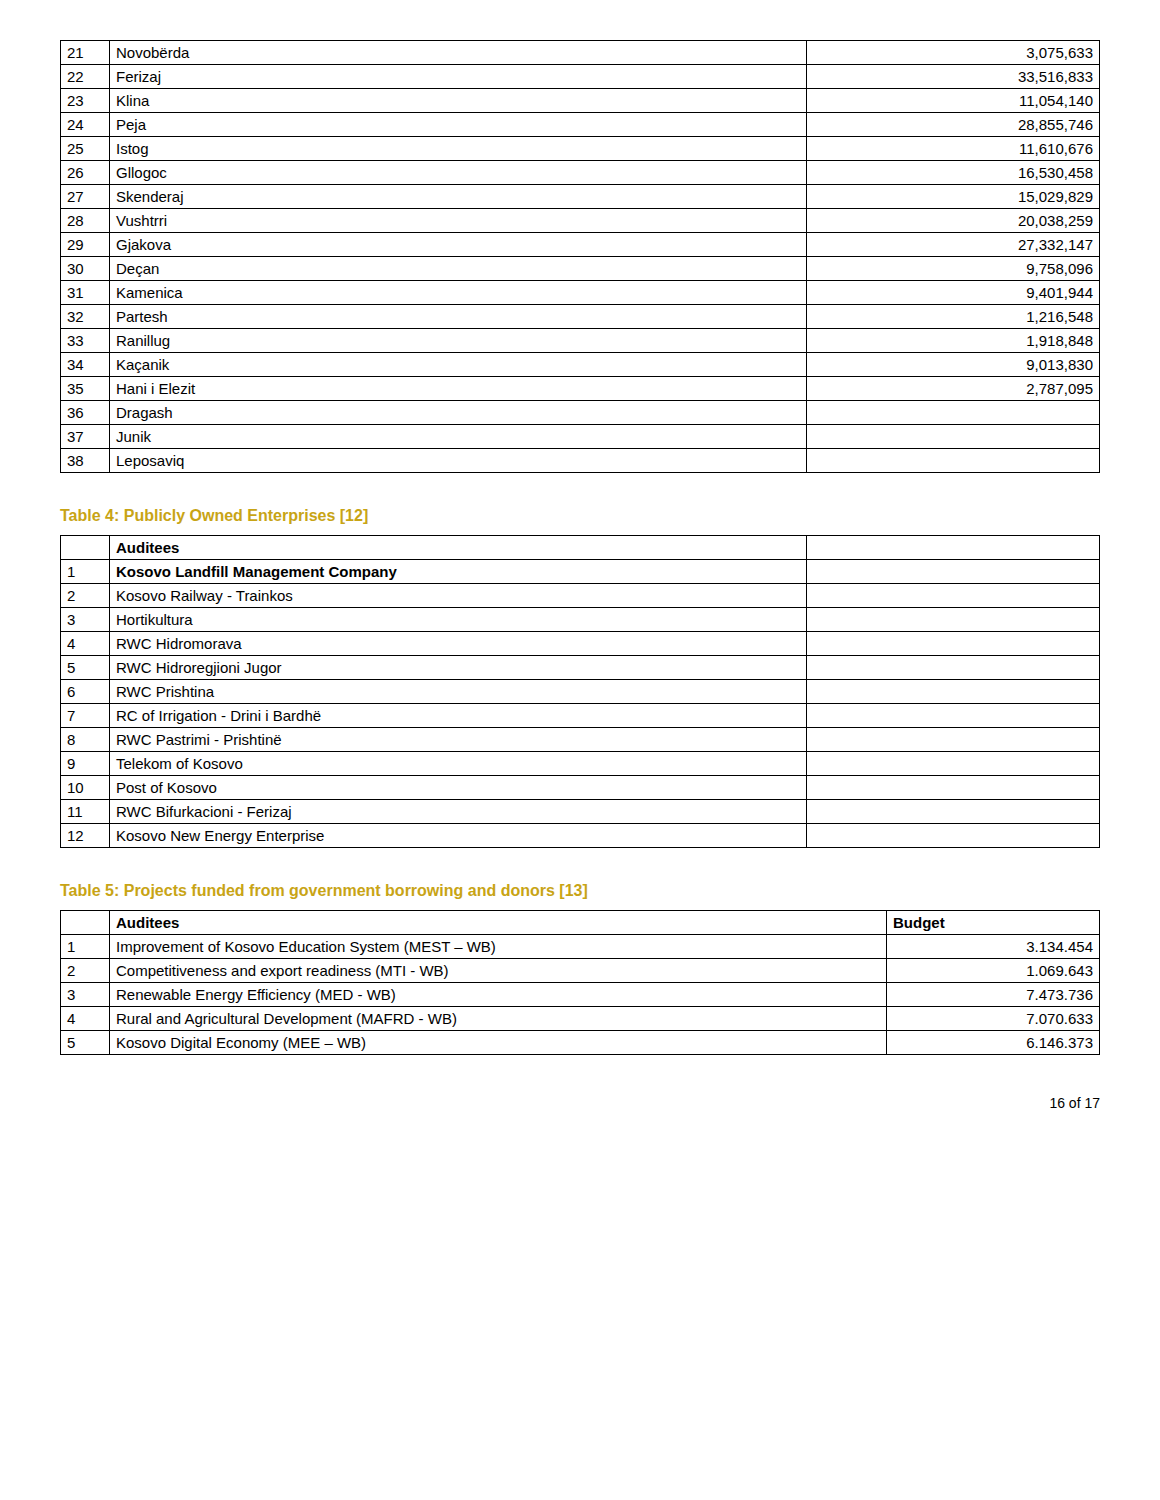| 21 | Novobërda | 3,075,633 |
| 22 | Ferizaj | 33,516,833 |
| 23 | Klina | 11,054,140 |
| 24 | Peja | 28,855,746 |
| 25 | Istog | 11,610,676 |
| 26 | Gllogoc | 16,530,458 |
| 27 | Skenderaj | 15,029,829 |
| 28 | Vushtrri | 20,038,259 |
| 29 | Gjakova | 27,332,147 |
| 30 | Deçan | 9,758,096 |
| 31 | Kamenica | 9,401,944 |
| 32 | Partesh | 1,216,548 |
| 33 | Ranillug | 1,918,848 |
| 34 | Kaçanik | 9,013,830 |
| 35 | Hani i Elezit | 2,787,095 |
| 36 | Dragash | |
| 37 | Junik | |
| 38 | Leposaviq | |
Table 4: Publicly Owned Enterprises [12]
| | Auditees | |
| 1 | Kosovo Landfill Management Company | |
| 2 | Kosovo Railway - Trainkos | |
| 3 | Hortikultura | |
| 4 | RWC Hidromorava | |
| 5 | RWC Hidroregjioni Jugor | |
| 6 | RWC Prishtina | |
| 7 | RC of Irrigation - Drini i Bardhë | |
| 8 | RWC Pastrimi - Prishtinë | |
| 9 | Telekom of Kosovo | |
| 10 | Post of Kosovo | |
| 11 | RWC Bifurkacioni - Ferizaj | |
| 12 | Kosovo New Energy Enterprise | |
Table 5: Projects funded from government borrowing and donors [13]
| | Auditees | Budget |
| 1 | Improvement of Kosovo Education System (MEST – WB) | 3.134.454 |
| 2 | Competitiveness and export readiness (MTI - WB) | 1.069.643 |
| 3 | Renewable Energy Efficiency (MED - WB) | 7.473.736 |
| 4 | Rural and Agricultural Development (MAFRD - WB) | 7.070.633 |
| 5 | Kosovo Digital Economy (MEE – WB) | 6.146.373 |
16 of 17